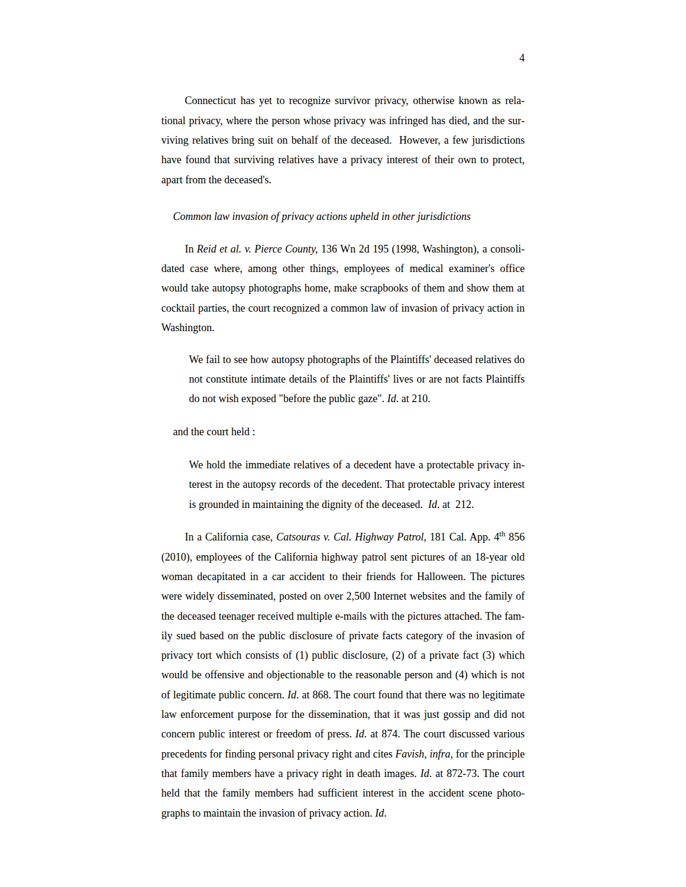4
Connecticut has yet to recognize survivor privacy, otherwise known as relational privacy, where the person whose privacy was infringed has died, and the surviving relatives bring suit on behalf of the deceased. However, a few jurisdictions have found that surviving relatives have a privacy interest of their own to protect, apart from the deceased's.
Common law invasion of privacy actions upheld in other jurisdictions
In Reid et al. v. Pierce County, 136 Wn 2d 195 (1998, Washington), a consolidated case where, among other things, employees of medical examiner's office would take autopsy photographs home, make scrapbooks of them and show them at cocktail parties, the court recognized a common law of invasion of privacy action in Washington.
We fail to see how autopsy photographs of the Plaintiffs' deceased relatives do not constitute intimate details of the Plaintiffs' lives or are not facts Plaintiffs do not wish exposed "before the public gaze". Id. at 210.
and the court held :
We hold the immediate relatives of a decedent have a protectable privacy interest in the autopsy records of the decedent. That protectable privacy interest is grounded in maintaining the dignity of the deceased. Id. at 212.
In a California case, Catsouras v. Cal. Highway Patrol, 181 Cal. App. 4th 856 (2010), employees of the California highway patrol sent pictures of an 18-year old woman decapitated in a car accident to their friends for Halloween. The pictures were widely disseminated, posted on over 2,500 Internet websites and the family of the deceased teenager received multiple e-mails with the pictures attached. The family sued based on the public disclosure of private facts category of the invasion of privacy tort which consists of (1) public disclosure, (2) of a private fact (3) which would be offensive and objectionable to the reasonable person and (4) which is not of legitimate public concern. Id. at 868. The court found that there was no legitimate law enforcement purpose for the dissemination, that it was just gossip and did not concern public interest or freedom of press. Id. at 874. The court discussed various precedents for finding personal privacy right and cites Favish, infra, for the principle that family members have a privacy right in death images. Id. at 872-73. The court held that the family members had sufficient interest in the accident scene photographs to maintain the invasion of privacy action. Id.